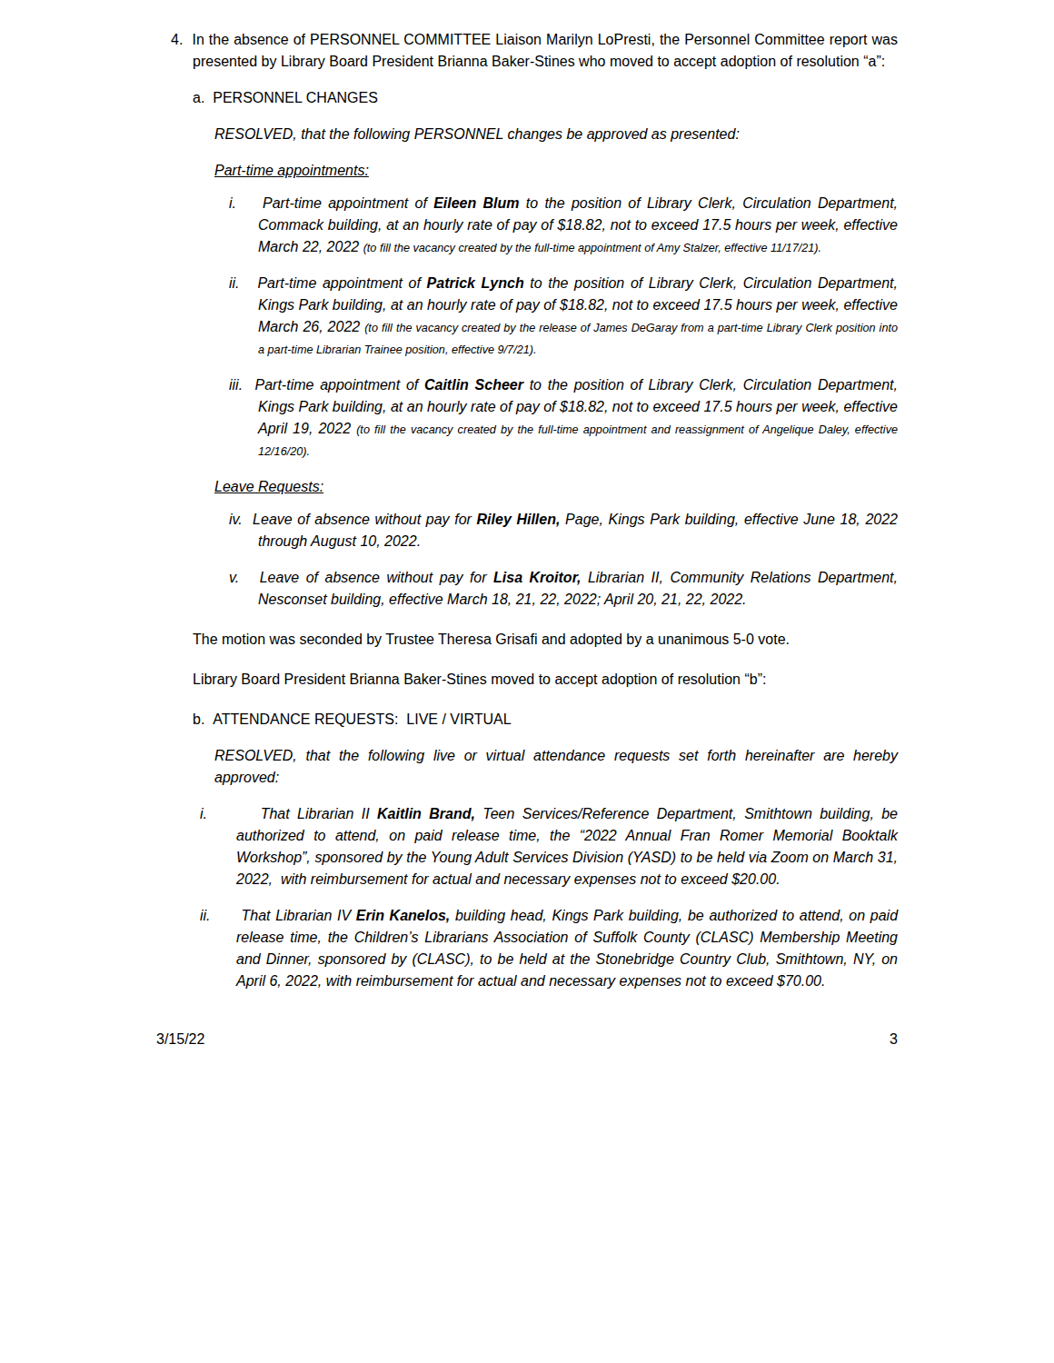4. In the absence of PERSONNEL COMMITTEE Liaison Marilyn LoPresti, the Personnel Committee report was presented by Library Board President Brianna Baker-Stines who moved to accept adoption of resolution “a”:
a. PERSONNEL CHANGES
RESOLVED, that the following PERSONNEL changes be approved as presented:
Part-time appointments:
i. Part-time appointment of Eileen Blum to the position of Library Clerk, Circulation Department, Commack building, at an hourly rate of pay of $18.82, not to exceed 17.5 hours per week, effective March 22, 2022 (to fill the vacancy created by the full-time appointment of Amy Stalzer, effective 11/17/21).
ii. Part-time appointment of Patrick Lynch to the position of Library Clerk, Circulation Department, Kings Park building, at an hourly rate of pay of $18.82, not to exceed 17.5 hours per week, effective March 26, 2022 (to fill the vacancy created by the release of James DeGaray from a part-time Library Clerk position into a part-time Librarian Trainee position, effective 9/7/21).
iii. Part-time appointment of Caitlin Scheer to the position of Library Clerk, Circulation Department, Kings Park building, at an hourly rate of pay of $18.82, not to exceed 17.5 hours per week, effective April 19, 2022 (to fill the vacancy created by the full-time appointment and reassignment of Angelique Daley, effective 12/16/20).
Leave Requests:
iv. Leave of absence without pay for Riley Hillen, Page, Kings Park building, effective June 18, 2022 through August 10, 2022.
v. Leave of absence without pay for Lisa Kroitor, Librarian II, Community Relations Department, Nesconset building, effective March 18, 21, 22, 2022; April 20, 21, 22, 2022.
The motion was seconded by Trustee Theresa Grisafi and adopted by a unanimous 5-0 vote.
Library Board President Brianna Baker-Stines moved to accept adoption of resolution “b”:
b. ATTENDANCE REQUESTS: LIVE / VIRTUAL
RESOLVED, that the following live or virtual attendance requests set forth hereinafter are hereby approved:
i. That Librarian II Kaitlin Brand, Teen Services/Reference Department, Smithtown building, be authorized to attend, on paid release time, the “2022 Annual Fran Romer Memorial Booktalk Workshop”, sponsored by the Young Adult Services Division (YASD) to be held via Zoom on March 31, 2022, with reimbursement for actual and necessary expenses not to exceed $20.00.
ii. That Librarian IV Erin Kanelos, building head, Kings Park building, be authorized to attend, on paid release time, the Children’s Librarians Association of Suffolk County (CLASC) Membership Meeting and Dinner, sponsored by (CLASC), to be held at the Stonebridge Country Club, Smithtown, NY, on April 6, 2022, with reimbursement for actual and necessary expenses not to exceed $70.00.
3/15/22 3